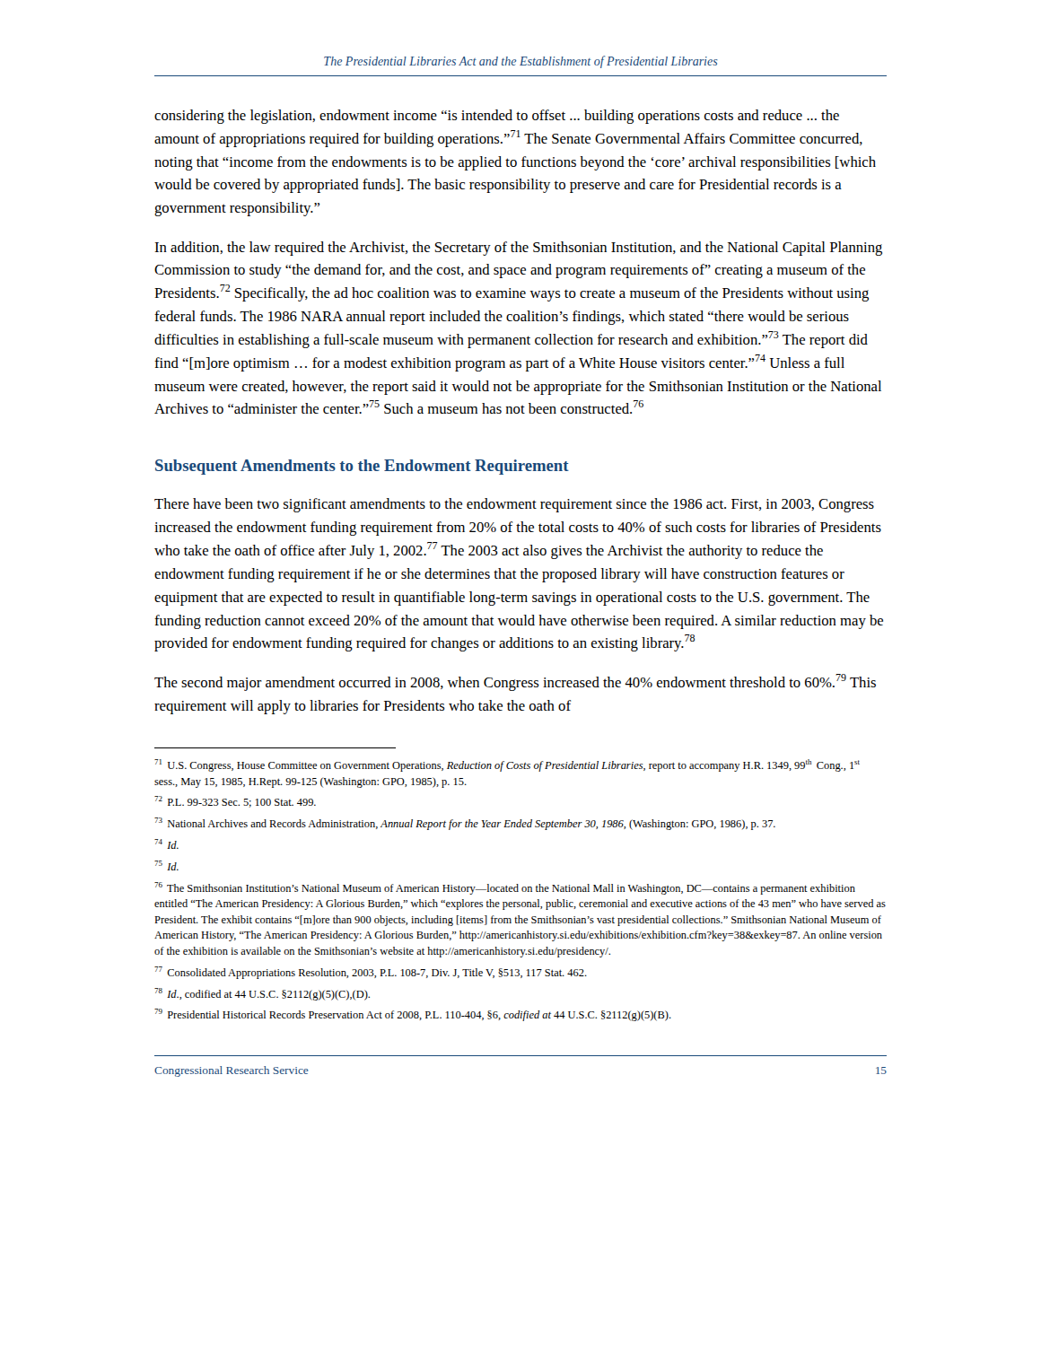The Presidential Libraries Act and the Establishment of Presidential Libraries
considering the legislation, endowment income “is intended to offset ... building operations costs and reduce ... the amount of appropriations required for building operations.”71 The Senate Governmental Affairs Committee concurred, noting that “income from the endowments is to be applied to functions beyond the ‘core’ archival responsibilities [which would be covered by appropriated funds]. The basic responsibility to preserve and care for Presidential records is a government responsibility.”
In addition, the law required the Archivist, the Secretary of the Smithsonian Institution, and the National Capital Planning Commission to study “the demand for, and the cost, and space and program requirements of” creating a museum of the Presidents.72 Specifically, the ad hoc coalition was to examine ways to create a museum of the Presidents without using federal funds. The 1986 NARA annual report included the coalition’s findings, which stated “there would be serious difficulties in establishing a full-scale museum with permanent collection for research and exhibition.”73 The report did find “[m]ore optimism … for a modest exhibition program as part of a White House visitors center.”74 Unless a full museum were created, however, the report said it would not be appropriate for the Smithsonian Institution or the National Archives to “administer the center.”75 Such a museum has not been constructed.76
Subsequent Amendments to the Endowment Requirement
There have been two significant amendments to the endowment requirement since the 1986 act. First, in 2003, Congress increased the endowment funding requirement from 20% of the total costs to 40% of such costs for libraries of Presidents who take the oath of office after July 1, 2002.77 The 2003 act also gives the Archivist the authority to reduce the endowment funding requirement if he or she determines that the proposed library will have construction features or equipment that are expected to result in quantifiable long-term savings in operational costs to the U.S. government. The funding reduction cannot exceed 20% of the amount that would have otherwise been required. A similar reduction may be provided for endowment funding required for changes or additions to an existing library.78
The second major amendment occurred in 2008, when Congress increased the 40% endowment threshold to 60%.79 This requirement will apply to libraries for Presidents who take the oath of
71 U.S. Congress, House Committee on Government Operations, Reduction of Costs of Presidential Libraries, report to accompany H.R. 1349, 99th Cong., 1st sess., May 15, 1985, H.Rept. 99-125 (Washington: GPO, 1985), p. 15.
72 P.L. 99-323 Sec. 5; 100 Stat. 499.
73 National Archives and Records Administration, Annual Report for the Year Ended September 30, 1986, (Washington: GPO, 1986), p. 37.
74 Id.
75 Id.
76 The Smithsonian Institution’s National Museum of American History—located on the National Mall in Washington, DC—contains a permanent exhibition entitled “The American Presidency: A Glorious Burden,” which “explores the personal, public, ceremonial and executive actions of the 43 men” who have served as President. The exhibit contains “[m]ore than 900 objects, including [items] from the Smithsonian’s vast presidential collections.” Smithsonian National Museum of American History, “The American Presidency: A Glorious Burden,” http://americanhistory.si.edu/exhibitions/exhibition.cfm?key=38&exkey=87. An online version of the exhibition is available on the Smithsonian’s website at http://americanhistory.si.edu/presidency/.
77 Consolidated Appropriations Resolution, 2003, P.L. 108-7, Div. J, Title V, §513, 117 Stat. 462.
78 Id., codified at 44 U.S.C. §2112(g)(5)(C),(D).
79 Presidential Historical Records Preservation Act of 2008, P.L. 110-404, §6, codified at 44 U.S.C. §2112(g)(5)(B).
Congressional Research Service 15